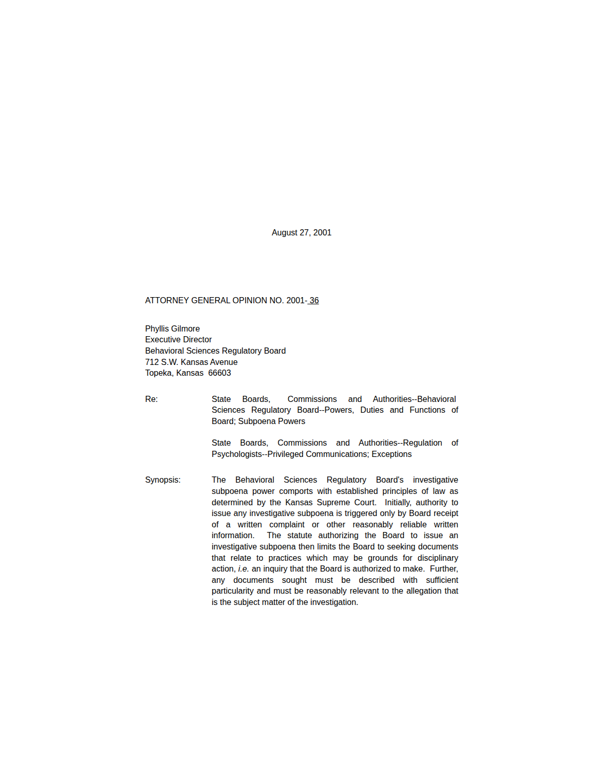August 27, 2001
ATTORNEY GENERAL OPINION NO. 2001- 36
Phyllis Gilmore
Executive Director
Behavioral Sciences Regulatory Board
712 S.W. Kansas Avenue
Topeka, Kansas 66603
| Re: | State Boards, Commissions and Authorities--Behavioral Sciences Regulatory Board--Powers, Duties and Functions of Board; Subpoena Powers State Boards, Commissions and Authorities--Regulation of Psychologists--Privileged Communications; Exceptions |
| Synopsis: | The Behavioral Sciences Regulatory Board's investigative subpoena power comports with established principles of law as determined by the Kansas Supreme Court. Initially, authority to issue any investigative subpoena is triggered only by Board receipt of a written complaint or other reasonably reliable written information. The statute authorizing the Board to issue an investigative subpoena then limits the Board to seeking documents that relate to practices which may be grounds for disciplinary action, i.e. an inquiry that the Board is authorized to make. Further, any documents sought must be described with sufficient particularity and must be reasonably relevant to the allegation that is the subject matter of the investigation. |